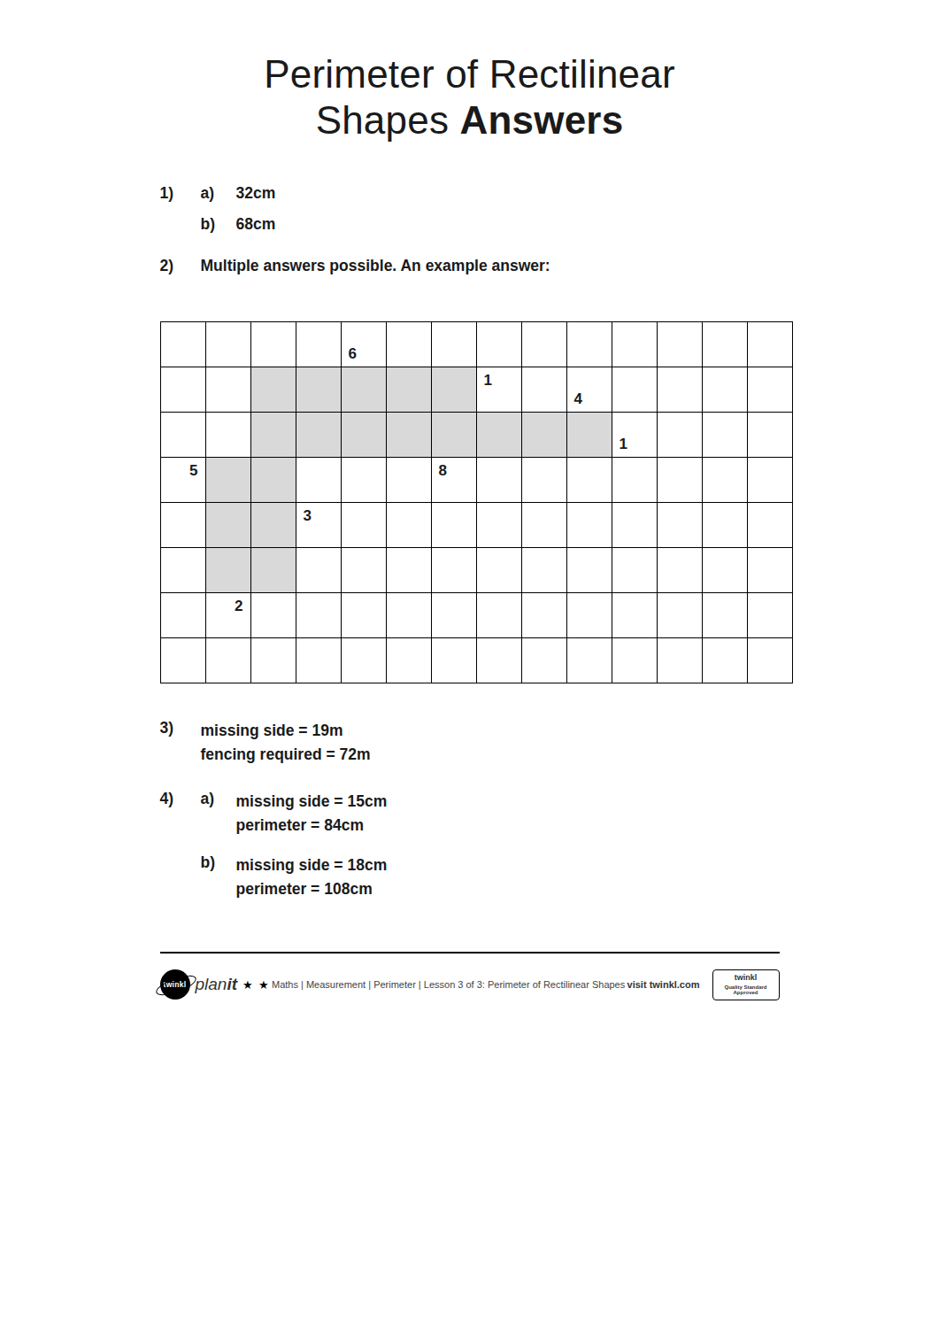Perimeter of Rectilinear
Shapes Answers
1)
a)
32cm
b)
68cm
2)
Multiple answers possible. An example answer:
| | | | | 6 | | | | | | | | | |
| | | | | | | | 1 | | 4 | | | | |
| | | | | | | | | | | 1 | | | |
| 5 | | | | | | 8 | | | | | | | |
| | | | 3 | | | | | | | | | | |
| | 2 | | | | | | | | | | | | |
3)
missing side = 19m
fencing required = 72m
4)
a)
missing side = 15cm
perimeter = 84cm
b)
missing side = 18cm
perimeter = 108cm
twinkl
planit ★ ★
Maths | Measurement | Perimeter | Lesson 3 of 3: Perimeter of Rectilinear Shapes
visit twinkl.com
twinkl Quality Standard
Approved